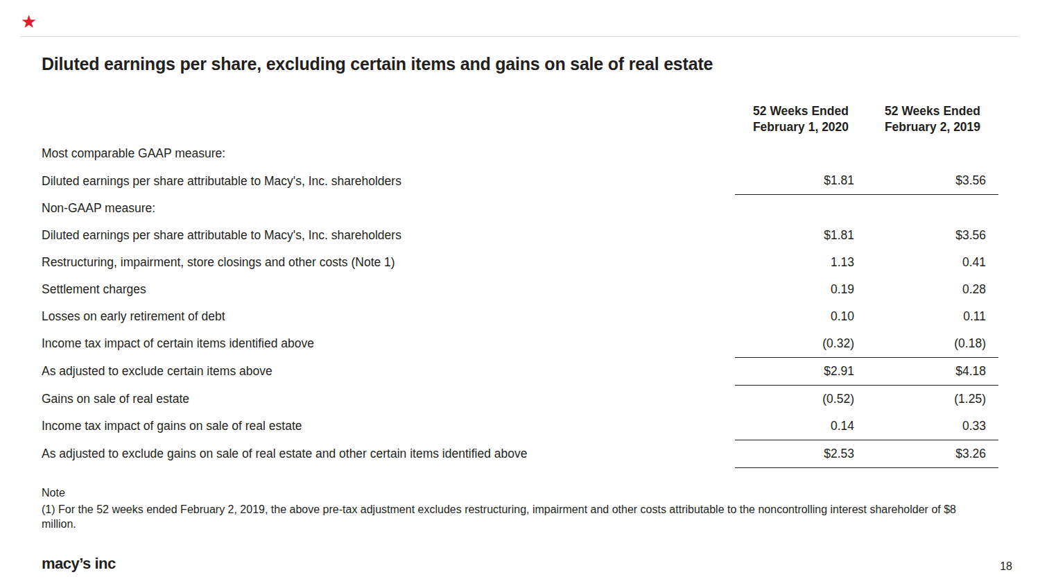★
Diluted earnings per share, excluding certain items and gains on sale of real estate
| | 52 Weeks Ended | 52 Weeks Ended |
| --- | --- | --- |
| | February 1, 2020 | February 2, 2019 |
| Most comparable GAAP measure: | | |
| Diluted earnings per share attributable to Macy's, Inc. shareholders | $1.81 | $3.56 |
| Non-GAAP measure: | | |
| Diluted earnings per share attributable to Macy's, Inc. shareholders | $1.81 | $3.56 |
| Restructuring, impairment, store closings and other costs (Note 1) | 1.13 | 0.41 |
| Settlement charges | 0.19 | 0.28 |
| Losses on early retirement of debt | 0.10 | 0.11 |
| Income tax impact of certain items identified above | (0.32) | (0.18) |
| As adjusted to exclude certain items above | $2.91 | $4.18 |
| Gains on sale of real estate | (0.52) | (1.25) |
| Income tax impact of gains on sale of real estate | 0.14 | 0.33 |
| As adjusted to exclude gains on sale of real estate and other certain items identified above | $2.53 | $3.26 |
Note
(1) For the 52 weeks ended February 2, 2019, the above pre-tax adjustment excludes restructuring, impairment and other costs attributable to the noncontrolling interest shareholder of $8 million.
macy’s inc
18